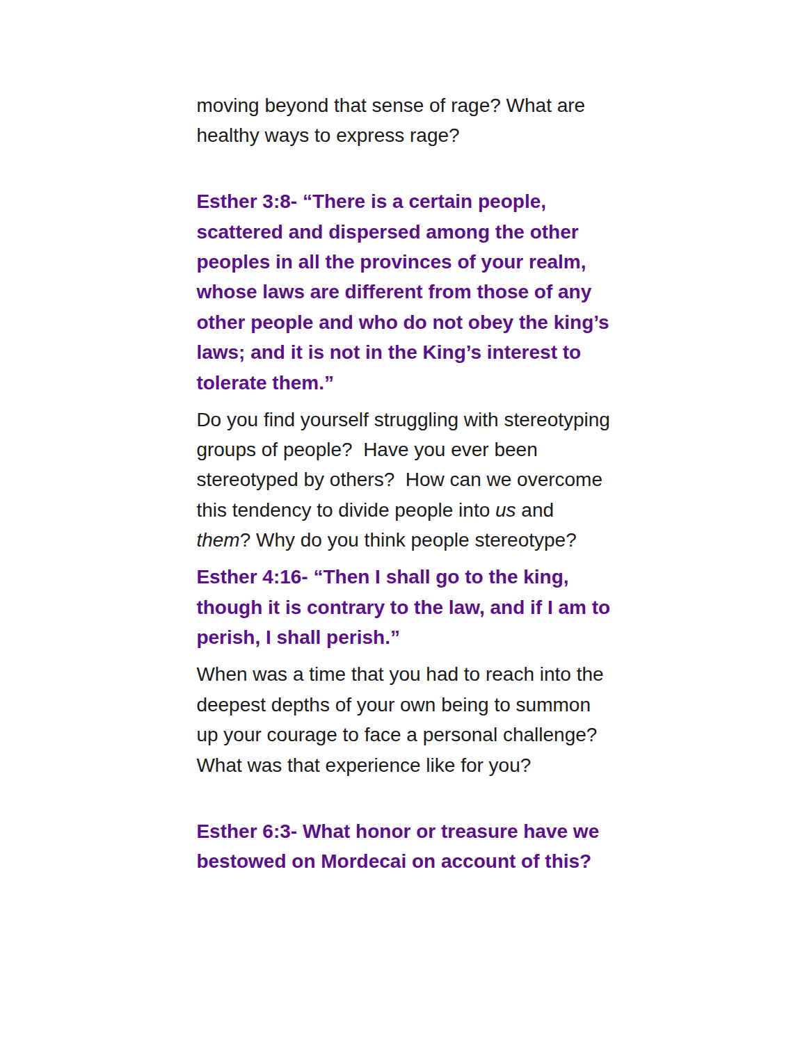moving beyond that sense of rage? What are healthy ways to express rage?
Esther 3:8- “There is a certain people, scattered and dispersed among the other peoples in all the provinces of your realm, whose laws are different from those of any other people and who do not obey the king’s laws; and it is not in the King’s interest to tolerate them.”
Do you find yourself struggling with stereotyping groups of people? Have you ever been stereotyped by others? How can we overcome this tendency to divide people into us and them? Why do you think people stereotype?
Esther 4:16- “Then I shall go to the king, though it is contrary to the law, and if I am to perish, I shall perish.”
When was a time that you had to reach into the deepest depths of your own being to summon up your courage to face a personal challenge? What was that experience like for you?
Esther 6:3- What honor or treasure have we bestowed on Mordecai on account of this?